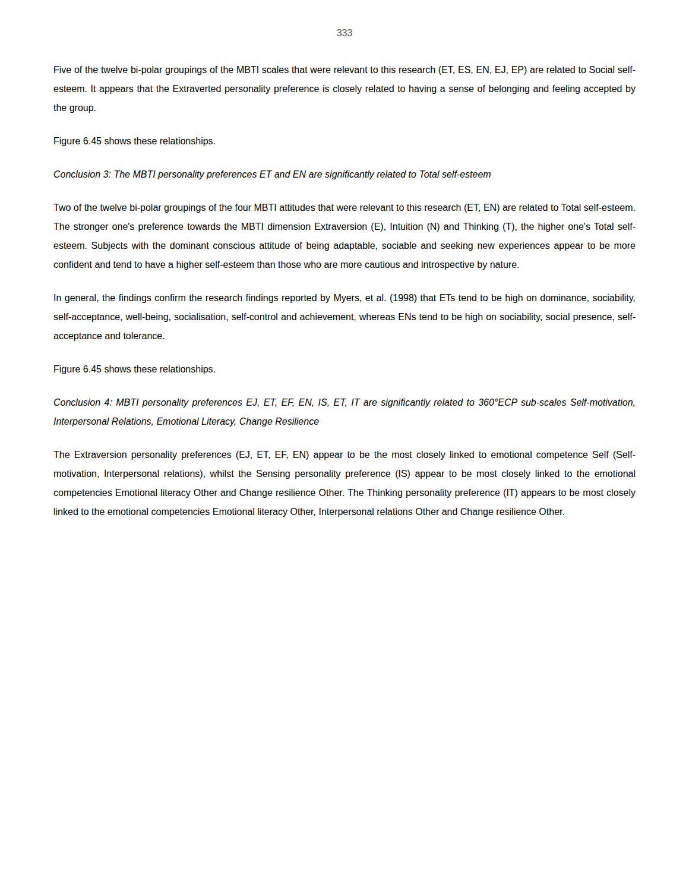333
Five of the twelve bi-polar groupings of the MBTI scales that were relevant to this research (ET, ES, EN, EJ, EP) are related to Social self-esteem. It appears that the Extraverted personality preference is closely related to having a sense of belonging and feeling accepted by the group.
Figure 6.45 shows these relationships.
Conclusion 3: The MBTI personality preferences ET and EN are significantly related to Total self-esteem
Two of the twelve bi-polar groupings of the four MBTI attitudes that were relevant to this research (ET, EN) are related to Total self-esteem. The stronger one's preference towards the MBTI dimension Extraversion (E), Intuition (N) and Thinking (T), the higher one's Total self-esteem. Subjects with the dominant conscious attitude of being adaptable, sociable and seeking new experiences appear to be more confident and tend to have a higher self-esteem than those who are more cautious and introspective by nature.
In general, the findings confirm the research findings reported by Myers, et al. (1998) that ETs tend to be high on dominance, sociability, self-acceptance, well-being, socialisation, self-control and achievement, whereas ENs tend to be high on sociability, social presence, self-acceptance and tolerance.
Figure 6.45 shows these relationships.
Conclusion 4: MBTI personality preferences EJ, ET, EF, EN, IS, ET, IT are significantly related to 360°ECP sub-scales Self-motivation, Interpersonal Relations, Emotional Literacy, Change Resilience
The Extraversion personality preferences (EJ, ET, EF, EN) appear to be the most closely linked to emotional competence Self (Self-motivation, Interpersonal relations), whilst the Sensing personality preference (IS) appear to be most closely linked to the emotional competencies Emotional literacy Other and Change resilience Other. The Thinking personality preference (IT) appears to be most closely linked to the emotional competencies Emotional literacy Other, Interpersonal relations Other and Change resilience Other.